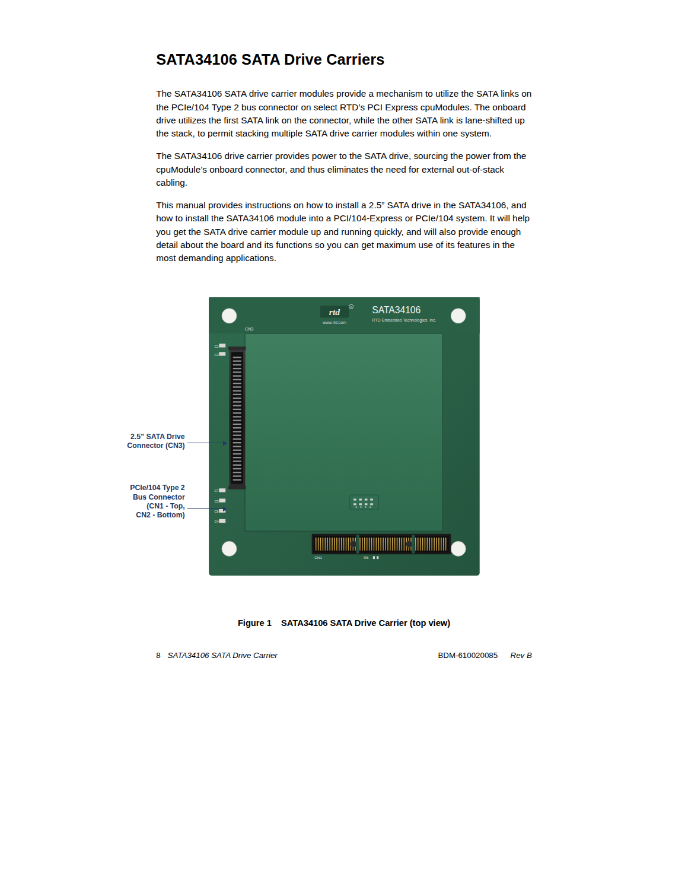SATA34106 SATA Drive Carriers
The SATA34106 SATA drive carrier modules provide a mechanism to utilize the SATA links on the PCIe/104 Type 2 bus connector on select RTD’s PCI Express cpuModules. The onboard drive utilizes the first SATA link on the connector, while the other SATA link is lane-shifted up the stack, to permit stacking multiple SATA drive carrier modules within one system.
The SATA34106 drive carrier provides power to the SATA drive, sourcing the power from the cpuModule’s onboard connector, and thus eliminates the need for external out-of-stack cabling.
This manual provides instructions on how to install a 2.5” SATA drive in the SATA34106, and how to install the SATA34106 module into a PCI/104-Express or PCIe/104 system. It will help you get the SATA drive carrier module up and running quickly, and will also provide enough detail about the board and its functions so you can get maximum use of its features in the most demanding applications.
rtd R www.rtd.com SATA34106 RTD Embedded Technologies, Inc. CN3 C1 C2 C7 C5 C6 C4 CN1 R6
2.5” SATA Drive
Connector (CN3)
PCIe/104 Type 2
Bus Connector
(CN1 - Top,
CN2 - Bottom)
Figure 1 SATA34106 SATA Drive Carrier (top view)
8 SATA34106 SATA Drive Carrier
BDM-610020085Rev B